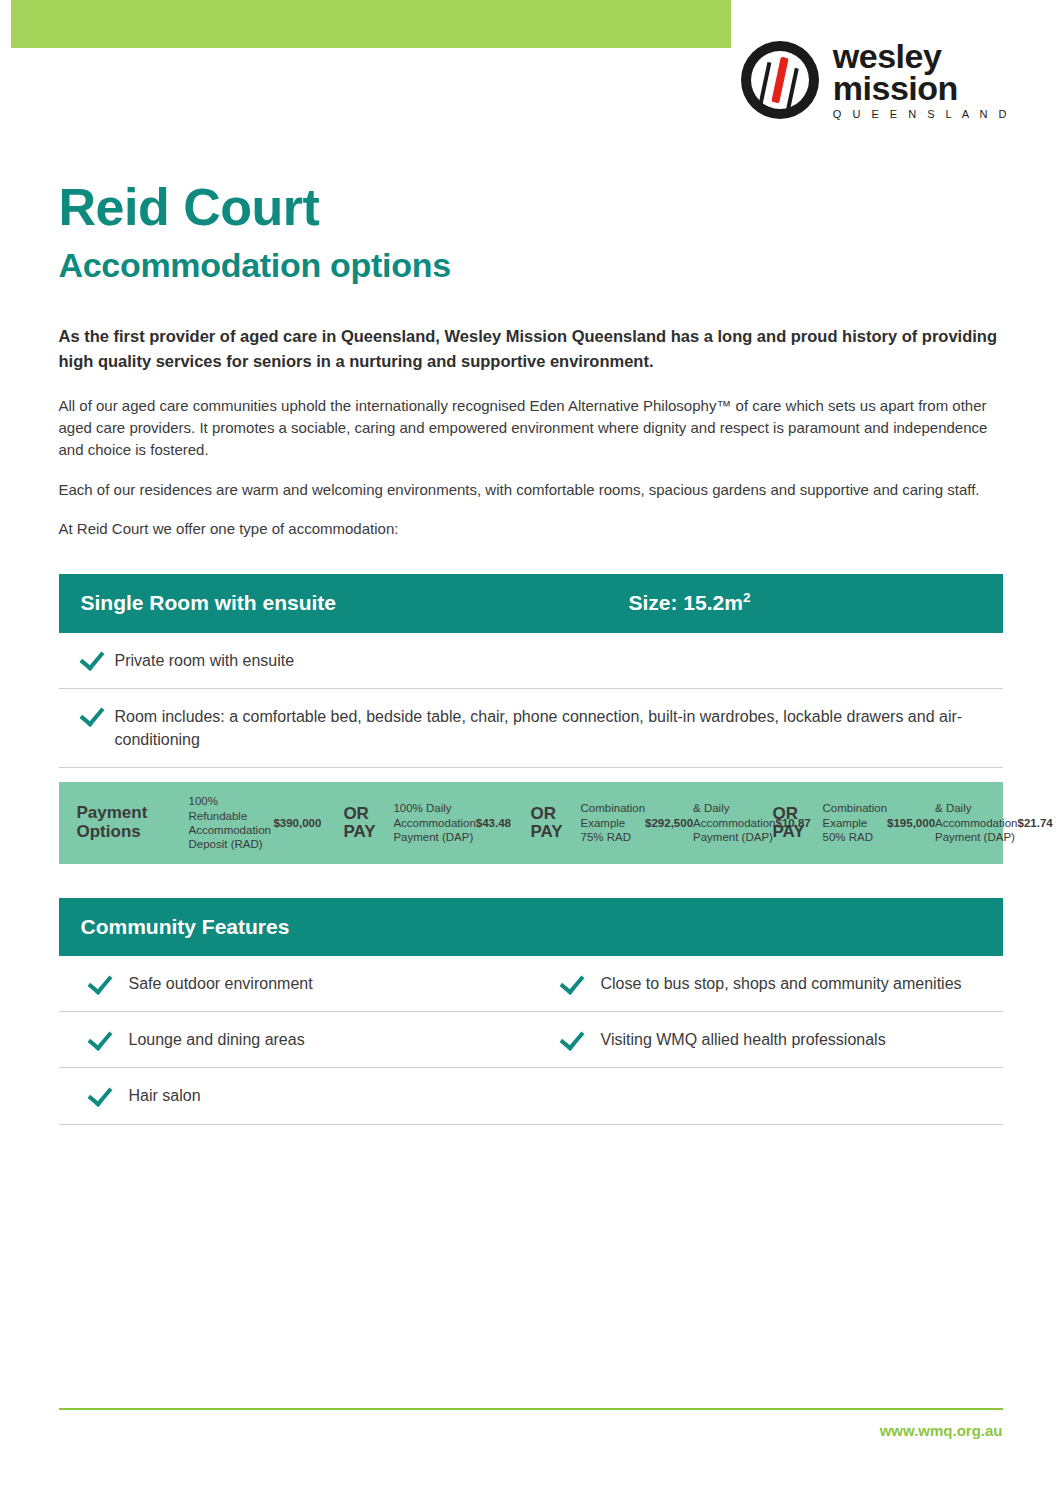wesley mission Q U E E N S L A N D
Reid Court
Accommodation options
As the first provider of aged care in Queensland, Wesley Mission Queensland has a long and proud history of providing high quality services for seniors in a nurturing and supportive environment.
All of our aged care communities uphold the internationally recognised Eden Alternative Philosophy™ of care which sets us apart from other aged care providers. It promotes a sociable, caring and empowered environment where dignity and respect is paramount and independence and choice is fostered.
Each of our residences are warm and welcoming environments, with comfortable rooms, spacious gardens and supportive and caring staff.
At Reid Court we offer one type of accommodation:
Single Room with ensuite Size: 15.2m2
Private room with ensuite
Room includes: a comfortable bed, bedside table, chair, phone connection, built-in wardrobes, lockable drawers and air-conditioning
Payment
Options
100% Refundable Accommodation Deposit (RAD) $390,000
OR
PAY
100% Daily Accommodation Payment (DAP) $43.48
OR
PAY
Combination Example 75% RAD $292,500 & Daily Accommodation Payment (DAP) $10.87
OR
PAY
Combination Example 50% RAD $195,000 & Daily Accommodation Payment (DAP) $21.74
Community Features
Safe outdoor environment
Close to bus stop, shops and community amenities
Lounge and dining areas
Visiting WMQ allied health professionals
Hair salon
www.wmq.org.au